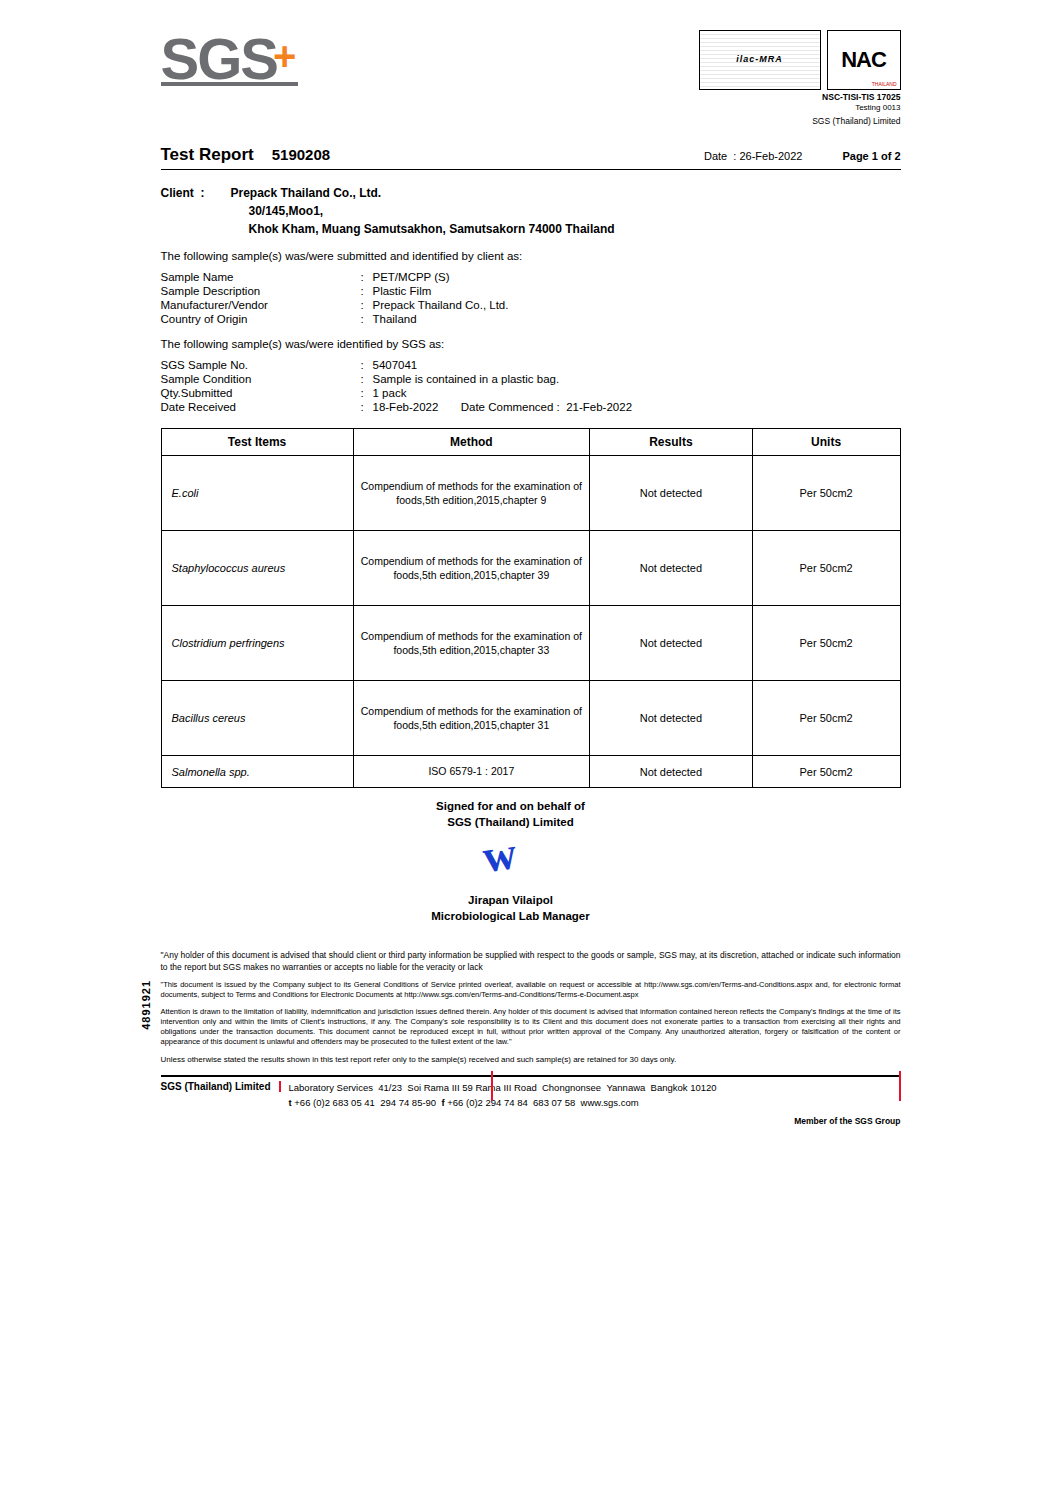SGS+
ilac-MRA
NACTHAILAND
NSC-TISI-TIS 17025
Testing 0013
SGS (Thailand) Limited
Test Report 5190208 Date : 26-Feb-2022 Page 1 of 2
Client : Prepack Thailand Co., Ltd.
30/145,Moo1,
Khok Kham, Muang Samutsakhon, Samutsakorn 74000 Thailand
The following sample(s) was/were submitted and identified by client as:
| Sample Name | : | PET/MCPP (S) |
| Sample Description | : | Plastic Film |
| Manufacturer/Vendor | : | Prepack Thailand Co., Ltd. |
| Country of Origin | : | Thailand |
The following sample(s) was/were identified by SGS as:
| SGS Sample No. | : | 5407041 |
| Sample Condition | : | Sample is contained in a plastic bag. |
| Qty.Submitted | : | 1 pack |
| Date Received | : | 18-Feb-2022 Date Commenced : 21-Feb-2022 |
| Test Items | Method | Results | Units |
| --- | --- | --- | --- |
| E.coli | Compendium of methods for the examination of foods,5th edition,2015,chapter 9 | Not detected | Per 50cm2 |
| Staphylococcus aureus | Compendium of methods for the examination of foods,5th edition,2015,chapter 39 | Not detected | Per 50cm2 |
| Clostridium perfringens | Compendium of methods for the examination of foods,5th edition,2015,chapter 33 | Not detected | Per 50cm2 |
| Bacillus cereus | Compendium of methods for the examination of foods,5th edition,2015,chapter 31 | Not detected | Per 50cm2 |
| Salmonella spp. | ISO 6579-1 : 2017 | Not detected | Per 50cm2 |
Signed for and on behalf of
SGS (Thailand) Limited
w
Jirapan Vilaipol
Microbiological Lab Manager
4891921
"Any holder of this document is advised that should client or third party information be supplied with respect to the goods or sample, SGS may, at its discretion, attached or indicate such information to the report but SGS makes no warranties or accepts no liable for the veracity or lack
"This document is issued by the Company subject to its General Conditions of Service printed overleaf, available on request or accessible at http://www.sgs.com/en/Terms-and-Conditions.aspx and, for electronic format documents, subject to Terms and Conditions for Electronic Documents at http://www.sgs.com/en/Terms-and-Conditions/Terms-e-Document.aspx
Attention is drawn to the limitation of liability, indemnification and jurisdiction issues defined therein. Any holder of this document is advised that information contained hereon reflects the Company's findings at the time of its intervention only and within the limits of Client's instructions, if any. The Company's sole responsibility is to its Client and this document does not exonerate parties to a transaction from exercising all their rights and obligations under the transaction documents. This document cannot be reproduced except in full, without prior written approval of the Company. Any unauthorized alteration, forgery or falsification of the content or appearance of this document is unlawful and offenders may be prosecuted to the fullest extent of the law."
Unless otherwise stated the results shown in this test report refer only to the sample(s) received and such sample(s) are retained for 30 days only.
SGS (Thailand) Limited
Laboratory Services 41/23 Soi Rama III 59 Rama III Road Chongnonsee Yannawa Bangkok 10120
t +66 (0)2 683 05 41 294 74 85-90 f +66 (0)2 294 74 84 683 07 58 www.sgs.com
Member of the SGS Group